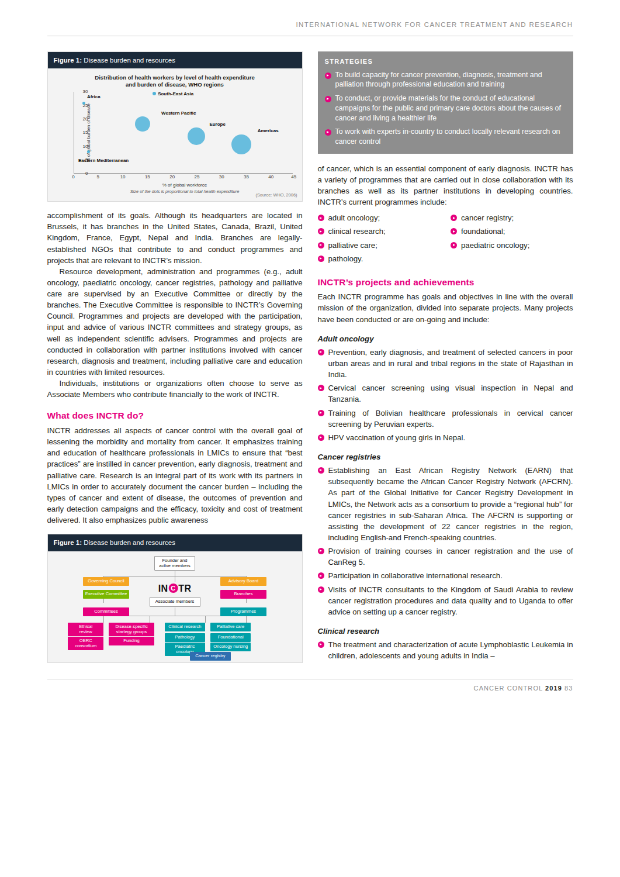International Network for Cancer Treatment and Research
Figure 1: Disease burden and resources
Distribution of health workers by level of health expenditure
and burden of disease, WHO regions
% of global burden of disease
30 25 20 15 10 5 0
Africa
South-East Asia
Western Pacific
Europe
Americas
Eastern Mediterranean
0 5 10 15 20 25 30 35 40 45
% of global workforce
Size of the dots is proportional to total health expenditure
(Source: WHO, 2006)
accomplishment of its goals. Although its headquarters are located in Brussels, it has branches in the United States, Canada, Brazil, United Kingdom, France, Egypt, Nepal and India. Branches are legally-established NGOs that contribute to and conduct programmes and projects that are relevant to INCTR’s mission.
Resource development, administration and programmes (e.g., adult oncology, paediatric oncology, cancer registries, pathology and palliative care are supervised by an Executive Committee or directly by the branches. The Executive Committee is responsible to INCTR’s Governing Council. Programmes and projects are developed with the participation, input and advice of various INCTR committees and strategy groups, as well as independent scientific advisers. Programmes and projects are conducted in collaboration with partner institutions involved with cancer research, diagnosis and treatment, including palliative care and education in countries with limited resources.
Individuals, institutions or organizations often choose to serve as Associate Members who contribute financially to the work of INCTR.
What does INCTR do?
INCTR addresses all aspects of cancer control with the overall goal of lessening the morbidity and mortality from cancer. It emphasizes training and education of healthcare professionals in LMICs to ensure that “best practices” are instilled in cancer prevention, early diagnosis, treatment and palliative care. Research is an integral part of its work with its partners in LMICs in order to accurately document the cancer burden – including the types of cancer and extent of disease, the outcomes of prevention and early detection campaigns and the efficacy, toxicity and cost of treatment delivered. It also emphasizes public awareness
Figure 1: Disease burden and resources
Founder and
active members
Governing Council
Executive Committee
INCTR
Associate members
Advisory Board
Branches
Committees
Programmes
Ethical
review
Disease-specific
startegy groups
Clinical research
Palliative care
OERC
consortium
Funding
Pathology
Foundational
Paediatric oncology
Oncology nursing
Cancer registry
Strategies
To build capacity for cancer prevention, diagnosis, treatment and palliation through professional education and training
To conduct, or provide materials for the conduct of educational campaigns for the public and primary care doctors about the causes of cancer and living a healthier life
To work with experts in-country to conduct locally relevant research on cancer control
of cancer, which is an essential component of early diagnosis. INCTR has a variety of programmes that are carried out in close collaboration with its branches as well as its partner institutions in developing countries. INCTR’s current programmes include:
adult oncology;
clinical research;
palliative care;
pathology.
cancer registry;
foundational;
paediatric oncology;
INCTR’s projects and achievements
Each INCTR programme has goals and objectives in line with the overall mission of the organization, divided into separate projects. Many projects have been conducted or are on-going and include:
Adult oncology
Prevention, early diagnosis, and treatment of selected cancers in poor urban areas and in rural and tribal regions in the state of Rajasthan in India.
Cervical cancer screening using visual inspection in Nepal and Tanzania.
Training of Bolivian healthcare professionals in cervical cancer screening by Peruvian experts.
HPV vaccination of young girls in Nepal.
Cancer registries
Establishing an East African Registry Network (EARN) that subsequently became the African Cancer Registry Network (AFCRN). As part of the Global Initiative for Cancer Registry Development in LMICs, the Network acts as a consortium to provide a “regional hub” for cancer registries in sub-Saharan Africa. The AFCRN is supporting or assisting the development of 22 cancer registries in the region, including English-and French-speaking countries.
Provision of training courses in cancer registration and the use of CanReg 5.
Participation in collaborative international research.
Visits of INCTR consultants to the Kingdom of Saudi Arabia to review cancer registration procedures and data quality and to Uganda to offer advice on setting up a cancer registry.
Clinical research
The treatment and characterization of acute Lymphoblastic Leukemia in children, adolescents and young adults in India –
Cancer Control 2019 83